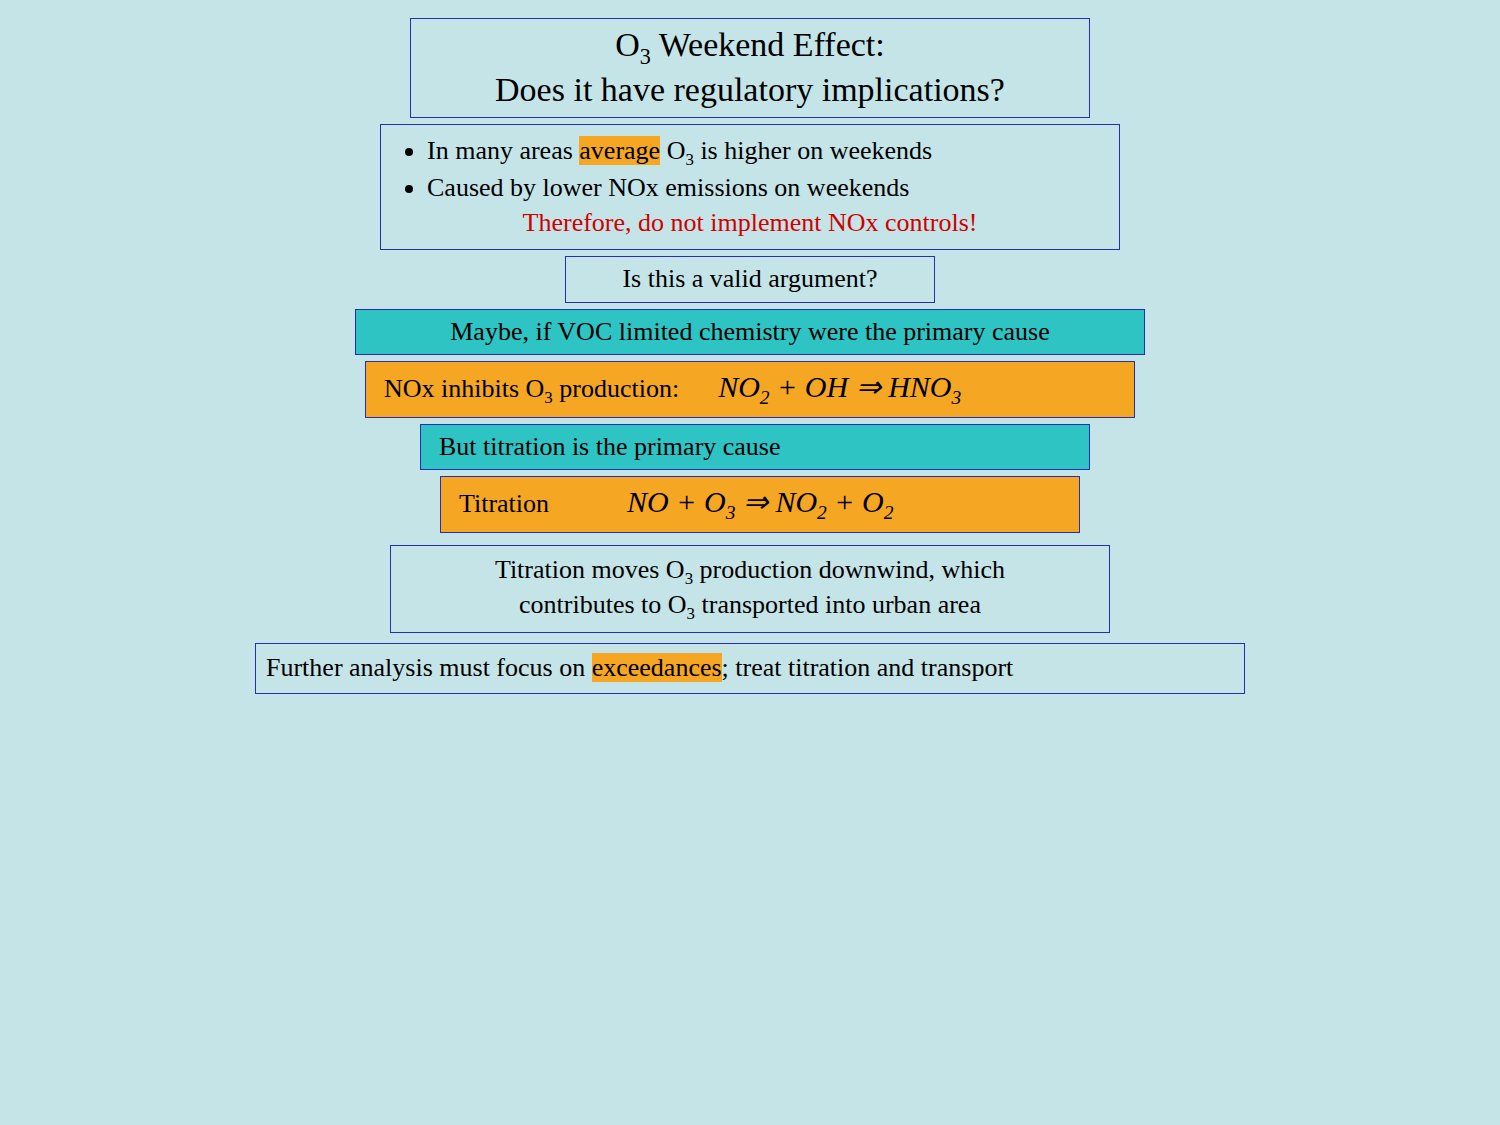O3 Weekend Effect:
Does it have regulatory implications?
In many areas average O3 is higher on weekends
Caused by lower NOx emissions on weekends
Therefore, do not implement NOx controls!
Is this a valid argument?
Maybe, if VOC limited chemistry were the primary cause
NOx inhibits O3 production: NO2 + OH ⇒ HNO3
But titration is the primary cause
Titration NO + O3 ⇒ NO2 + O2
Titration moves O3 production downwind, which
contributes to O3 transported into urban area
Further analysis must focus on exceedances; treat titration and transport